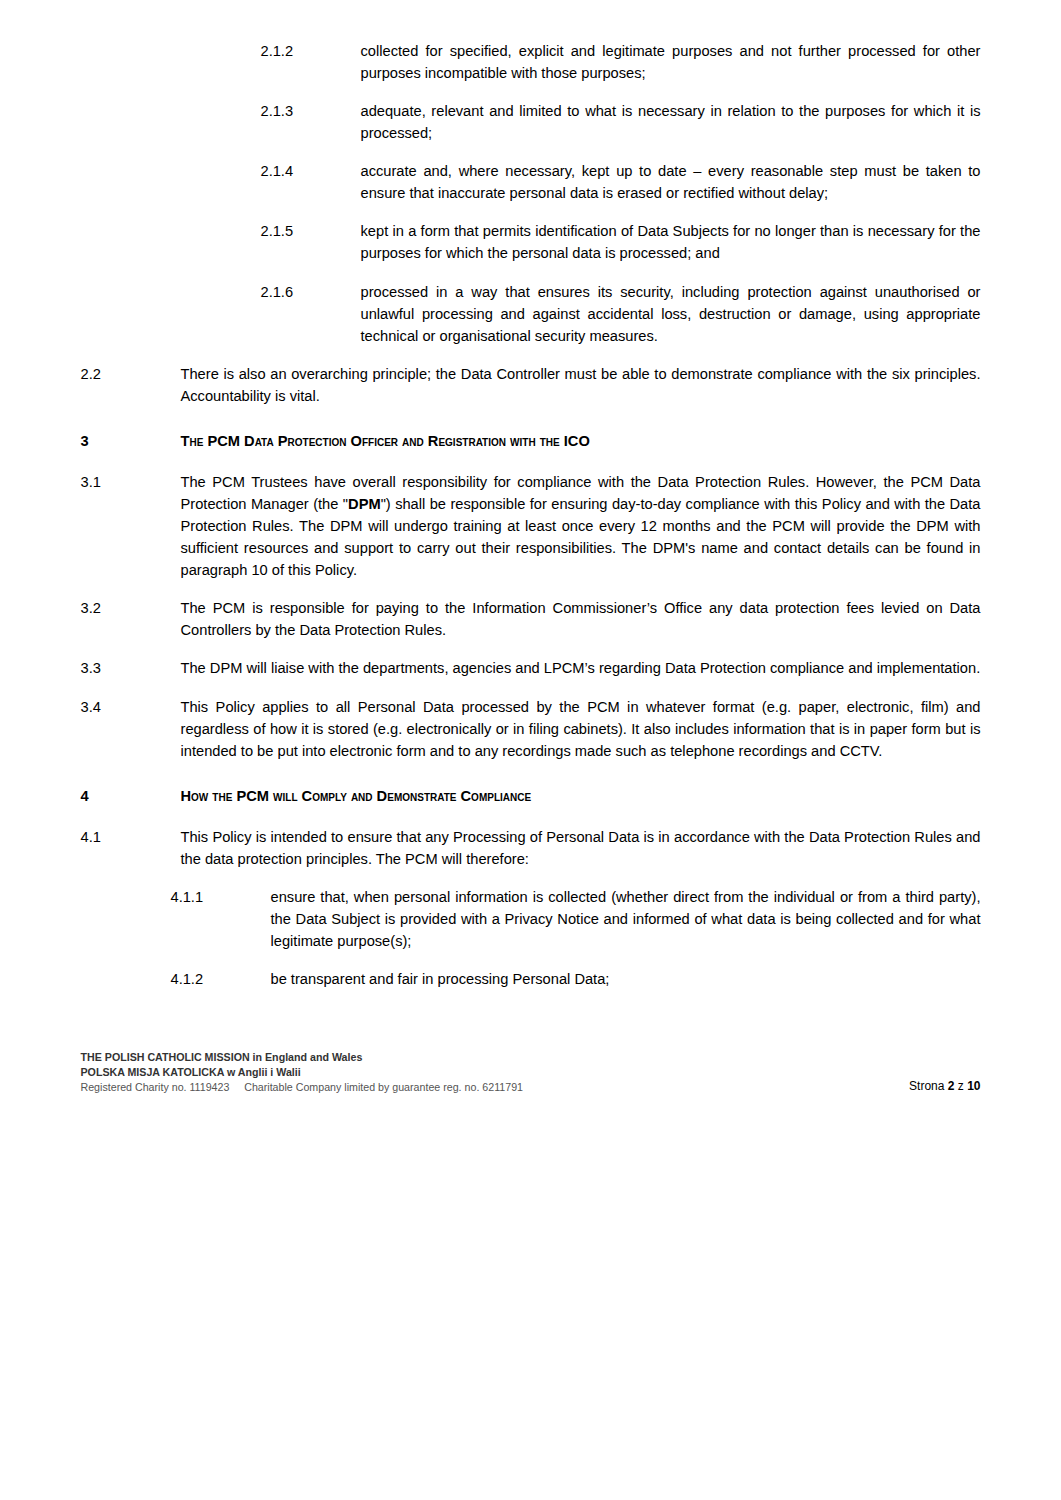2.1.2
collected for specified, explicit and legitimate purposes and not further processed for other purposes incompatible with those purposes;
2.1.3
adequate, relevant and limited to what is necessary in relation to the purposes for which it is processed;
2.1.4
accurate and, where necessary, kept up to date – every reasonable step must be taken to ensure that inaccurate personal data is erased or rectified without delay;
2.1.5
kept in a form that permits identification of Data Subjects for no longer than is necessary for the purposes for which the personal data is processed; and
2.1.6
processed in a way that ensures its security, including protection against unauthorised or unlawful processing and against accidental loss, destruction or damage, using appropriate technical or organisational security measures.
2.2
There is also an overarching principle; the Data Controller must be able to demonstrate compliance with the six principles. Accountability is vital.
3
The PCM Data Protection Officer and Registration with the ICO
3.1
The PCM Trustees have overall responsibility for compliance with the Data Protection Rules. However, the PCM Data Protection Manager (the "DPM") shall be responsible for ensuring day-to-day compliance with this Policy and with the Data Protection Rules. The DPM will undergo training at least once every 12 months and the PCM will provide the DPM with sufficient resources and support to carry out their responsibilities. The DPM's name and contact details can be found in paragraph 10 of this Policy.
3.2
The PCM is responsible for paying to the Information Commissioner’s Office any data protection fees levied on Data Controllers by the Data Protection Rules.
3.3
The DPM will liaise with the departments, agencies and LPCM’s regarding Data Protection compliance and implementation.
3.4
This Policy applies to all Personal Data processed by the PCM in whatever format (e.g. paper, electronic, film) and regardless of how it is stored (e.g. electronically or in filing cabinets). It also includes information that is in paper form but is intended to be put into electronic form and to any recordings made such as telephone recordings and CCTV.
4
How the PCM will Comply and Demonstrate Compliance
4.1
This Policy is intended to ensure that any Processing of Personal Data is in accordance with the Data Protection Rules and the data protection principles. The PCM will therefore:
4.1.1
ensure that, when personal information is collected (whether direct from the individual or from a third party), the Data Subject is provided with a Privacy Notice and informed of what data is being collected and for what legitimate purpose(s);
4.1.2
be transparent and fair in processing Personal Data;
THE POLISH CATHOLIC MISSION in England and Wales
POLSKA MISJA KATOLICKA w Anglii i Walii
Registered Charity no. 1119423 Charitable Company limited by guarantee reg. no. 6211791
Strona 2 z 10